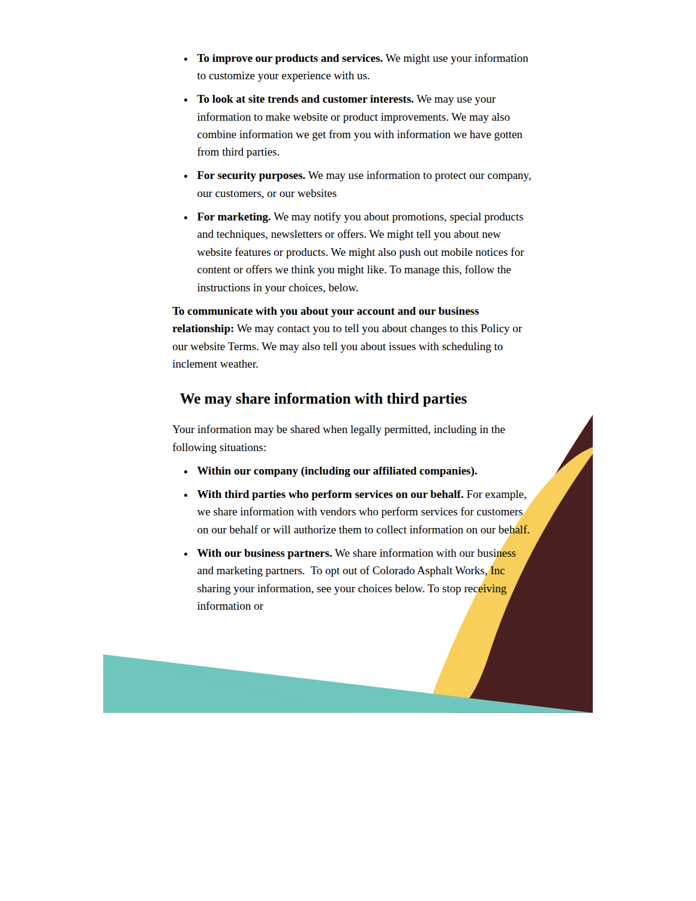To improve our products and services. We might use your information to customize your experience with us.
To look at site trends and customer interests. We may use your information to make website or product improvements. We may also combine information we get from you with information we have gotten from third parties.
For security purposes. We may use information to protect our company, our customers, or our websites
For marketing. We may notify you about promotions, special products and techniques, newsletters or offers. We might tell you about new website features or products. We might also push out mobile notices for content or offers we think you might like. To manage this, follow the instructions in your choices, below.
To communicate with you about your account and our business relationship: We may contact you to tell you about changes to this Policy or our website Terms. We may also tell you about issues with scheduling to inclement weather.
We may share information with third parties
Your information may be shared when legally permitted, including in the following situations:
Within our company (including our affiliated companies).
With third parties who perform services on our behalf. For example, we share information with vendors who perform services for customers on our behalf or will authorize them to collect information on our behalf.
With our business partners. We share information with our business and marketing partners. To opt out of Colorado Asphalt Works, Inc sharing your information, see your choices below. To stop receiving information or